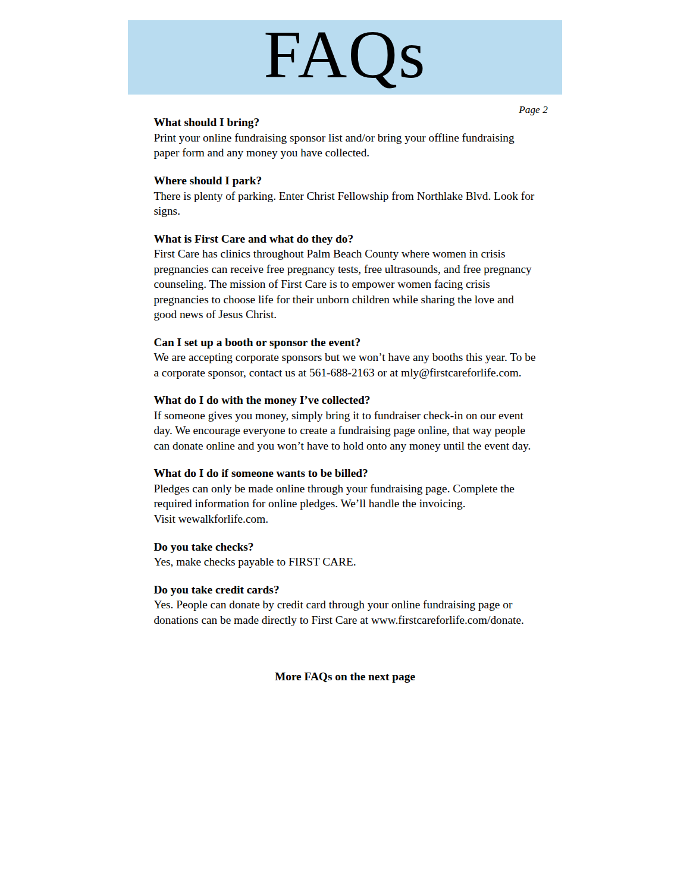FAQs
Page 2
What should I bring?
Print your online fundraising sponsor list and/or bring your offline fundraising paper form and any money you have collected.
Where should I park?
There is plenty of parking. Enter Christ Fellowship from Northlake Blvd. Look for signs.
What is First Care and what do they do?
First Care has clinics throughout Palm Beach County where women in crisis pregnancies can receive free pregnancy tests, free ultrasounds, and free pregnancy counseling. The mission of First Care is to empower women facing crisis pregnancies to choose life for their unborn children while sharing the love and good news of Jesus Christ.
Can I set up a booth or sponsor the event?
We are accepting corporate sponsors but we won’t have any booths this year. To be a corporate sponsor, contact us at 561-688-2163 or at mly@firstcareforlife.com.
What do I do with the money I’ve collected?
If someone gives you money, simply bring it to fundraiser check-in on our event day. We encourage everyone to create a fundraising page online, that way people can donate online and you won’t have to hold onto any money until the event day.
What do I do if someone wants to be billed?
Pledges can only be made online through your fundraising page. Complete the required information for online pledges. We’ll handle the invoicing.
Visit wewalkforlife.com.
Do you take checks?
Yes, make checks payable to FIRST CARE.
Do you take credit cards?
Yes. People can donate by credit card through your online fundraising page or donations can be made directly to First Care at www.firstcareforlife.com/donate.
More FAQs on the next page